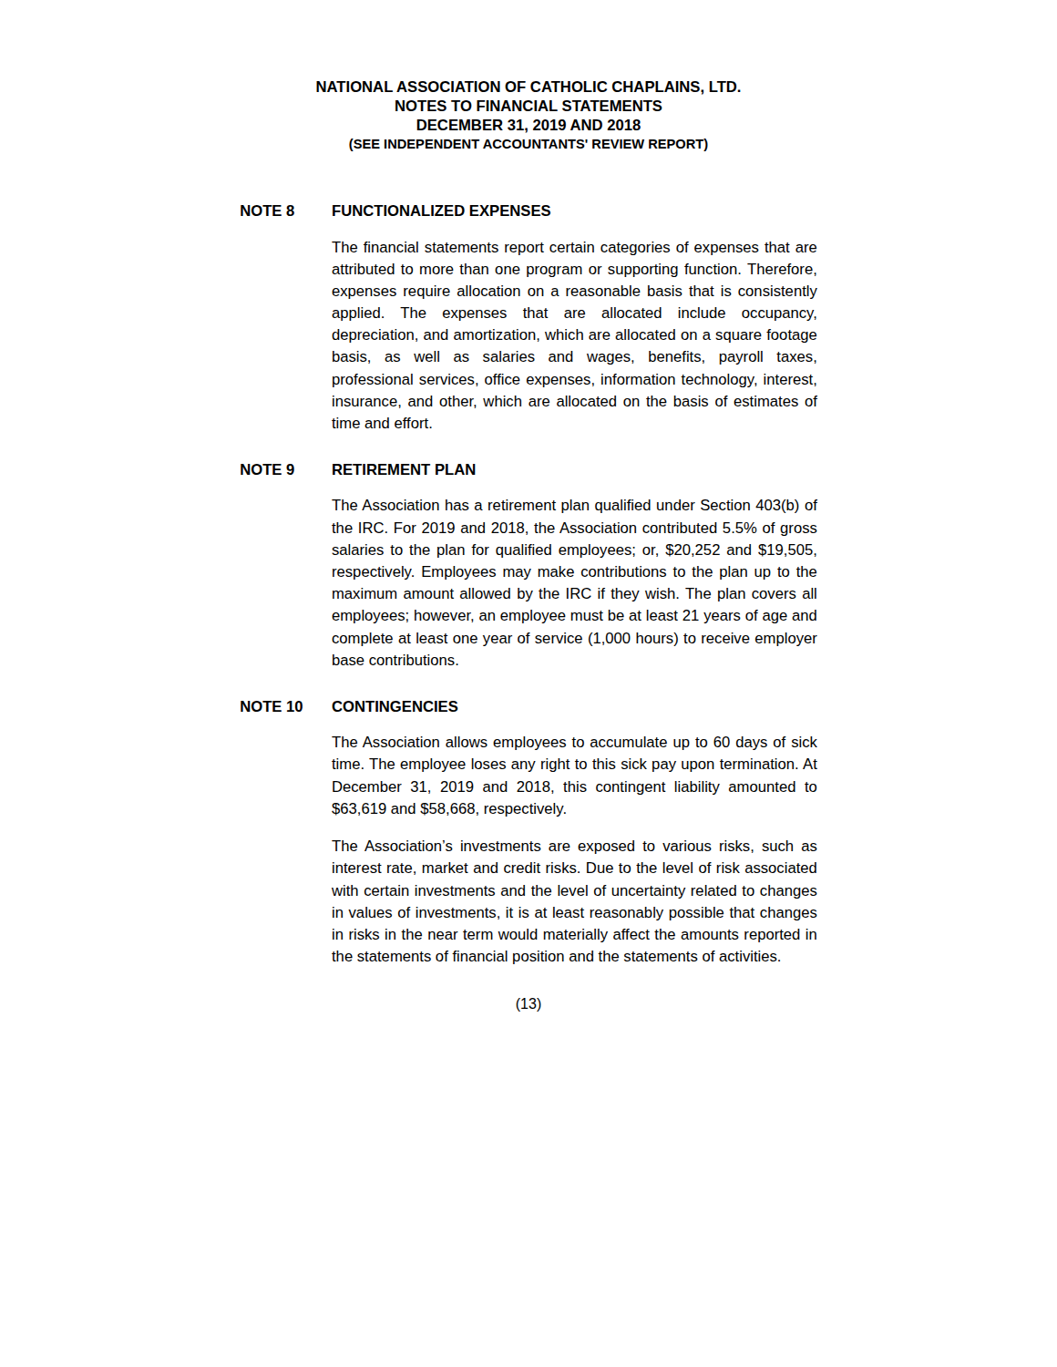NATIONAL ASSOCIATION OF CATHOLIC CHAPLAINS, LTD. NOTES TO FINANCIAL STATEMENTS DECEMBER 31, 2019 AND 2018 (SEE INDEPENDENT ACCOUNTANTS' REVIEW REPORT)
NOTE 8 FUNCTIONALIZED EXPENSES
The financial statements report certain categories of expenses that are attributed to more than one program or supporting function. Therefore, expenses require allocation on a reasonable basis that is consistently applied. The expenses that are allocated include occupancy, depreciation, and amortization, which are allocated on a square footage basis, as well as salaries and wages, benefits, payroll taxes, professional services, office expenses, information technology, interest, insurance, and other, which are allocated on the basis of estimates of time and effort.
NOTE 9 RETIREMENT PLAN
The Association has a retirement plan qualified under Section 403(b) of the IRC. For 2019 and 2018, the Association contributed 5.5% of gross salaries to the plan for qualified employees; or, $20,252 and $19,505, respectively. Employees may make contributions to the plan up to the maximum amount allowed by the IRC if they wish. The plan covers all employees; however, an employee must be at least 21 years of age and complete at least one year of service (1,000 hours) to receive employer base contributions.
NOTE 10 CONTINGENCIES
The Association allows employees to accumulate up to 60 days of sick time. The employee loses any right to this sick pay upon termination. At December 31, 2019 and 2018, this contingent liability amounted to $63,619 and $58,668, respectively.
The Association’s investments are exposed to various risks, such as interest rate, market and credit risks. Due to the level of risk associated with certain investments and the level of uncertainty related to changes in values of investments, it is at least reasonably possible that changes in risks in the near term would materially affect the amounts reported in the statements of financial position and the statements of activities.
(13)